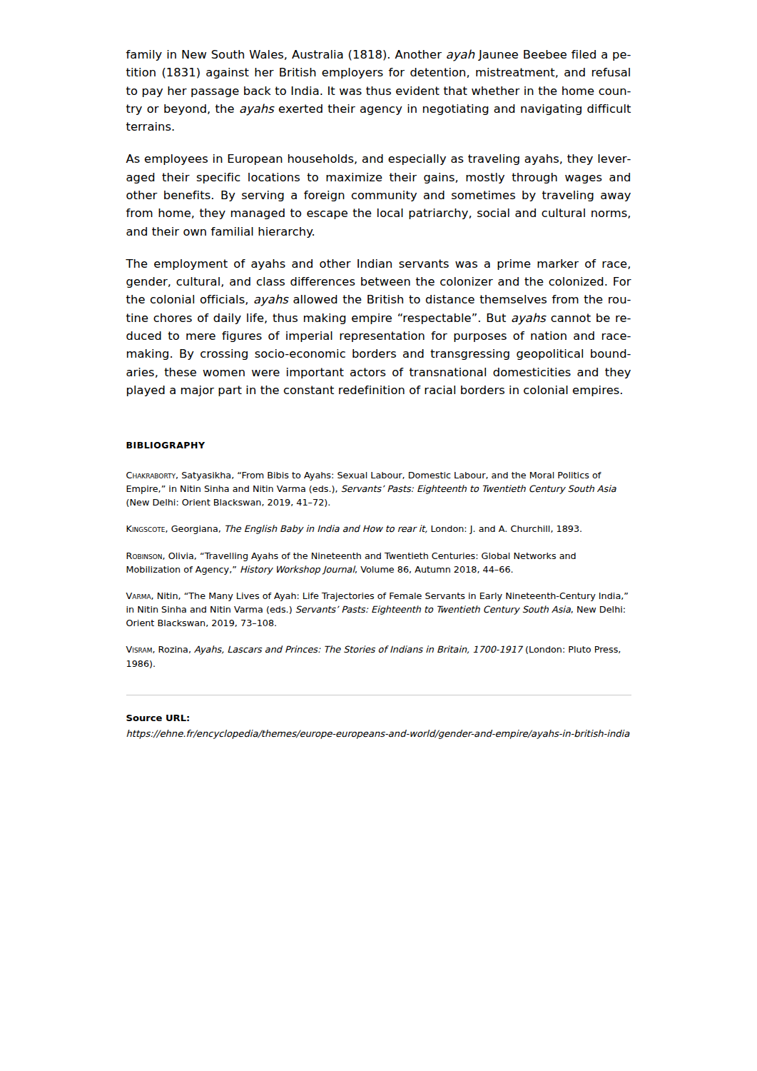family in New South Wales, Australia (1818). Another ayah Jaunee Beebee filed a petition (1831) against her British employers for detention, mistreatment, and refusal to pay her passage back to India. It was thus evident that whether in the home country or beyond, the ayahs exerted their agency in negotiating and navigating difficult terrains.
As employees in European households, and especially as traveling ayahs, they leveraged their specific locations to maximize their gains, mostly through wages and other benefits. By serving a foreign community and sometimes by traveling away from home, they managed to escape the local patriarchy, social and cultural norms, and their own familial hierarchy.
The employment of ayahs and other Indian servants was a prime marker of race, gender, cultural, and class differences between the colonizer and the colonized. For the colonial officials, ayahs allowed the British to distance themselves from the routine chores of daily life, thus making empire “respectable”. But ayahs cannot be reduced to mere figures of imperial representation for purposes of nation and race-making. By crossing socio-economic borders and transgressing geopolitical boundaries, these women were important actors of transnational domesticities and they played a major part in the constant redefinition of racial borders in colonial empires.
Bibliography
Chakraborty, Satyasikha, “From Bibis to Ayahs: Sexual Labour, Domestic Labour, and the Moral Politics of Empire,” in Nitin Sinha and Nitin Varma (eds.), Servants’ Pasts: Eighteenth to Twentieth Century South Asia (New Delhi: Orient Blackswan, 2019, 41–72).
Kingscote, Georgiana, The English Baby in India and How to rear it, London: J. and A. Churchill, 1893.
Robinson, Olivia, “Travelling Ayahs of the Nineteenth and Twentieth Centuries: Global Networks and Mobilization of Agency,” History Workshop Journal, Volume 86, Autumn 2018, 44–66.
Varma, Nitin, “The Many Lives of Ayah: Life Trajectories of Female Servants in Early Nineteenth-Century India,” in Nitin Sinha and Nitin Varma (eds.) Servants’ Pasts: Eighteenth to Twentieth Century South Asia, New Delhi: Orient Blackswan, 2019, 73–108.
Visram, Rozina, Ayahs, Lascars and Princes: The Stories of Indians in Britain, 1700-1917 (London: Pluto Press, 1986).
Source URL:
https://ehne.fr/encyclopedia/themes/europe-europeans-and-world/gender-and-empire/ayahs-in-british-india